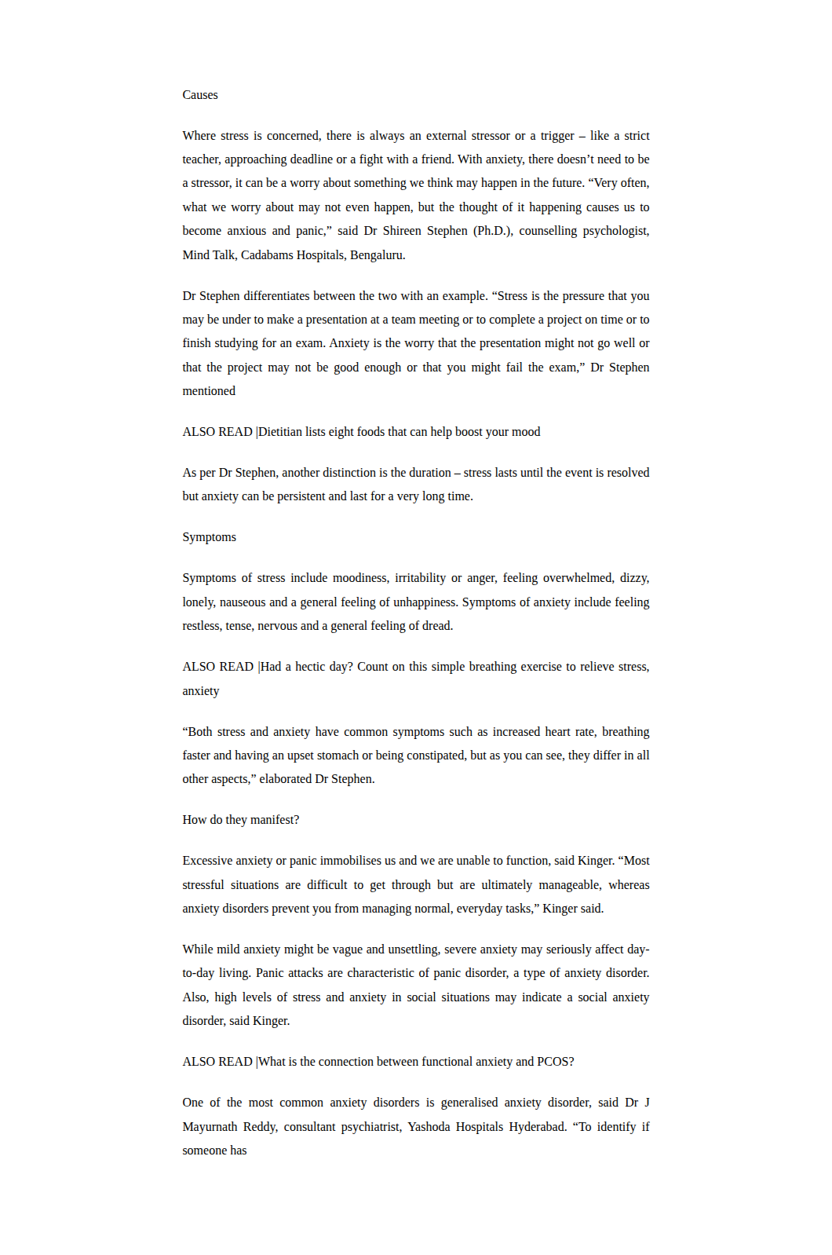Causes
Where stress is concerned, there is always an external stressor or a trigger – like a strict teacher, approaching deadline or a fight with a friend. With anxiety, there doesn’t need to be a stressor, it can be a worry about something we think may happen in the future. “Very often, what we worry about may not even happen, but the thought of it happening causes us to become anxious and panic,” said Dr Shireen Stephen (Ph.D.), counselling psychologist, Mind Talk, Cadabams Hospitals, Bengaluru.
Dr Stephen differentiates between the two with an example. “Stress is the pressure that you may be under to make a presentation at a team meeting or to complete a project on time or to finish studying for an exam. Anxiety is the worry that the presentation might not go well or that the project may not be good enough or that you might fail the exam,” Dr Stephen mentioned
ALSO READ |Dietitian lists eight foods that can help boost your mood
As per Dr Stephen, another distinction is the duration – stress lasts until the event is resolved but anxiety can be persistent and last for a very long time.
Symptoms
Symptoms of stress include moodiness, irritability or anger, feeling overwhelmed, dizzy, lonely, nauseous and a general feeling of unhappiness. Symptoms of anxiety include feeling restless, tense, nervous and a general feeling of dread.
ALSO READ |Had a hectic day? Count on this simple breathing exercise to relieve stress, anxiety
“Both stress and anxiety have common symptoms such as increased heart rate, breathing faster and having an upset stomach or being constipated, but as you can see, they differ in all other aspects,” elaborated Dr Stephen.
How do they manifest?
Excessive anxiety or panic immobilises us and we are unable to function, said Kinger. “Most stressful situations are difficult to get through but are ultimately manageable, whereas anxiety disorders prevent you from managing normal, everyday tasks,” Kinger said.
While mild anxiety might be vague and unsettling, severe anxiety may seriously affect day-to-day living. Panic attacks are characteristic of panic disorder, a type of anxiety disorder. Also, high levels of stress and anxiety in social situations may indicate a social anxiety disorder, said Kinger.
ALSO READ |What is the connection between functional anxiety and PCOS?
One of the most common anxiety disorders is generalised anxiety disorder, said Dr J Mayurnath Reddy, consultant psychiatrist, Yashoda Hospitals Hyderabad. “To identify if someone has